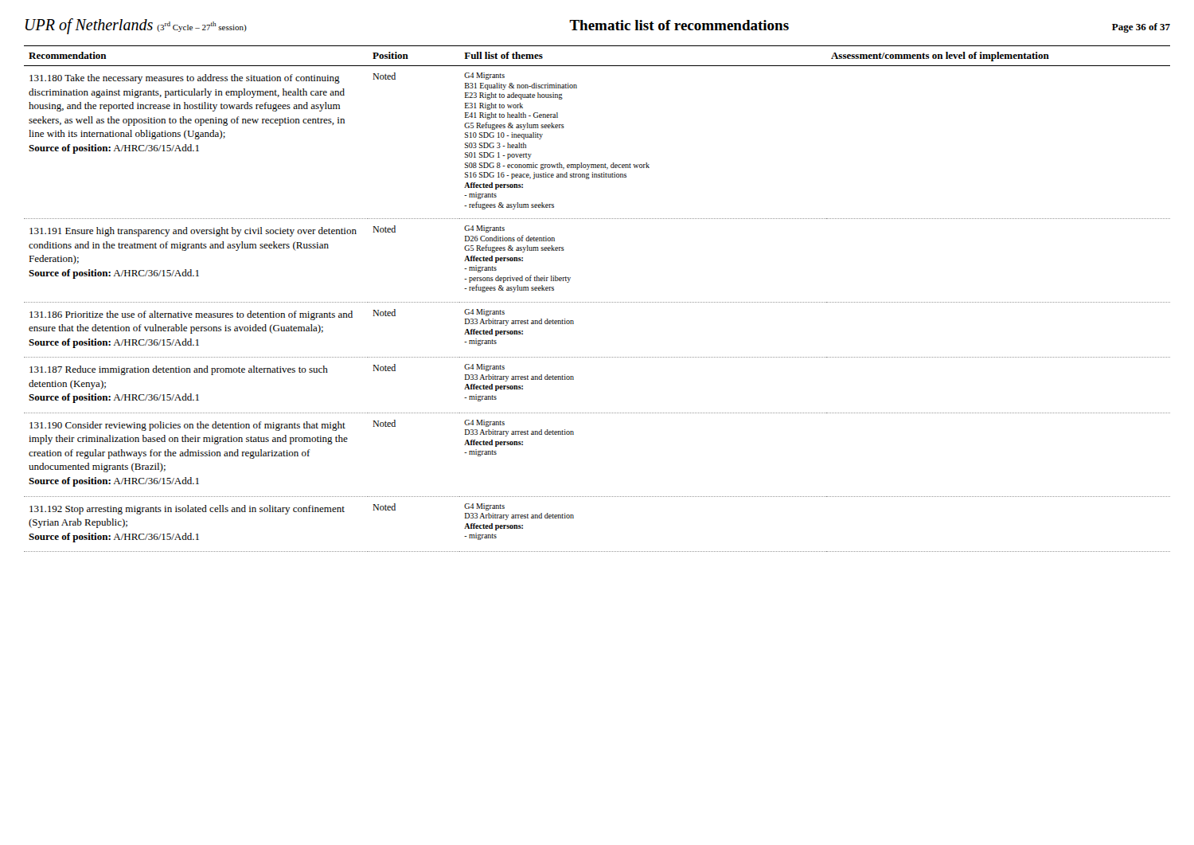UPR of Netherlands (3rd Cycle – 27th session)
Thematic list of recommendations
Page 36 of 37
| Recommendation | Position | Full list of themes | Assessment/comments on level of implementation |
| --- | --- | --- | --- |
| 131.180 Take the necessary measures to address the situation of continuing discrimination against migrants, particularly in employment, health care and housing, and the reported increase in hostility towards refugees and asylum seekers, as well as the opposition to the opening of new reception centres, in line with its international obligations (Uganda); Source of position: A/HRC/36/15/Add.1 | Noted | G4 Migrants B31 Equality & non-discrimination E23 Right to adequate housing E31 Right to work E41 Right to health - General G5 Refugees & asylum seekers S10 SDG 10 - inequality S03 SDG 3 - health S01 SDG 1 - poverty S08 SDG 8 - economic growth, employment, decent work S16 SDG 16 - peace, justice and strong institutions Affected persons: - migrants - refugees & asylum seekers | |
| 131.191 Ensure high transparency and oversight by civil society over detention conditions and in the treatment of migrants and asylum seekers (Russian Federation); Source of position: A/HRC/36/15/Add.1 | Noted | G4 Migrants D26 Conditions of detention G5 Refugees & asylum seekers Affected persons: - migrants - persons deprived of their liberty - refugees & asylum seekers | |
| 131.186 Prioritize the use of alternative measures to detention of migrants and ensure that the detention of vulnerable persons is avoided (Guatemala); Source of position: A/HRC/36/15/Add.1 | Noted | G4 Migrants D33 Arbitrary arrest and detention Affected persons: - migrants | |
| 131.187 Reduce immigration detention and promote alternatives to such detention (Kenya); Source of position: A/HRC/36/15/Add.1 | Noted | G4 Migrants D33 Arbitrary arrest and detention Affected persons: - migrants | |
| 131.190 Consider reviewing policies on the detention of migrants that might imply their criminalization based on their migration status and promoting the creation of regular pathways for the admission and regularization of undocumented migrants (Brazil); Source of position: A/HRC/36/15/Add.1 | Noted | G4 Migrants D33 Arbitrary arrest and detention Affected persons: - migrants | |
| 131.192 Stop arresting migrants in isolated cells and in solitary confinement (Syrian Arab Republic); Source of position: A/HRC/36/15/Add.1 | Noted | G4 Migrants D33 Arbitrary arrest and detention Affected persons: - migrants | |